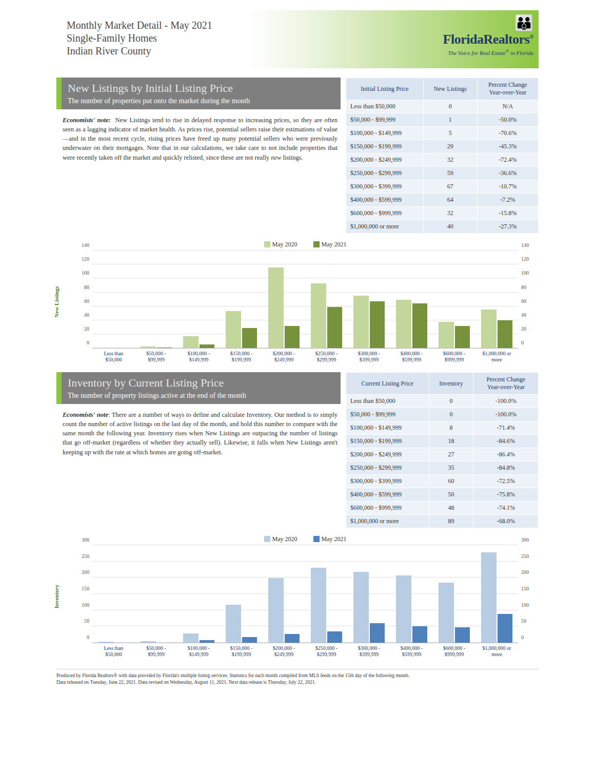👪
FloridaRealtors®
The Voice for Real Estate® in Florida
Monthly Market Detail - May 2021
Single-Family Homes
Indian River County
New Listings by Initial Listing Price
The number of properties put onto the market during the month
Economists' note: New Listings tend to rise in delayed response to increasing prices, so they are often seen as a lagging indicator of market health. As prices rise, potential sellers raise their estimations of value—and in the most recent cycle, rising prices have freed up many potential sellers who were previously underwater on their mortgages. Note that in our calculations, we take care to not include properties that were recently taken off the market and quickly relisted, since these are not really new listings.
| Initial Listing Price | New Listings | Percent Change Year-over-Year |
| --- | --- | --- |
| Less than $50,000 | 0 | N/A |
| $50,000 - $99,999 | 1 | -50.0% |
| $100,000 - $149,999 | 5 | -70.6% |
| $150,000 - $199,999 | 29 | -45.3% |
| $200,000 - $249,999 | 32 | -72.4% |
| $250,000 - $299,999 | 59 | -36.6% |
| $300,000 - $399,999 | 67 | -10.7% |
| $400,000 - $599,999 | 64 | -7.2% |
| $600,000 - $999,999 | 32 | -15.8% |
| $1,000,000 or more | 40 | -27.3% |
New Listings
May 2020 May 2021
0
20
40
60
80
100
120
140
0
20
40
60
80
100
120
140
Less than
$50,000
$50,000 -
$99,999
$100,000 -
$149,999
$150,000 -
$199,999
$200,000 -
$249,999
$250,000 -
$299,999
$300,000 -
$399,999
$400,000 -
$599,999
$600,000 -
$999,999
$1,000,000 or
more
Inventory by Current Listing Price
The number of property listings active at the end of the month
Economists' note: There are a number of ways to define and calculate Inventory. Our method is to simply count the number of active listings on the last day of the month, and hold this number to compare with the same month the following year. Inventory rises when New Listings are outpacing the number of listings that go off-market (regardless of whether they actually sell). Likewise, it falls when New Listings aren't keeping up with the rate at which homes are going off-market.
| Current Listing Price | Inventory | Percent Change Year-over-Year |
| --- | --- | --- |
| Less than $50,000 | 0 | -100.0% |
| $50,000 - $99,999 | 0 | -100.0% |
| $100,000 - $149,999 | 8 | -71.4% |
| $150,000 - $199,999 | 18 | -84.6% |
| $200,000 - $249,999 | 27 | -86.4% |
| $250,000 - $299,999 | 35 | -84.8% |
| $300,000 - $399,999 | 60 | -72.5% |
| $400,000 - $599,999 | 50 | -75.8% |
| $600,000 - $999,999 | 48 | -74.1% |
| $1,000,000 or more | 89 | -68.0% |
Inventory
May 2020 May 2021
0
50
100
150
200
250
300
0
50
100
150
200
250
300
Less than
$50,000
$50,000 -
$99,999
$100,000 -
$149,999
$150,000 -
$199,999
$200,000 -
$249,999
$250,000 -
$299,999
$300,000 -
$399,999
$400,000 -
$599,999
$600,000 -
$999,999
$1,000,000 or
more
Produced by Florida Realtors® with data provided by Florida's multiple listing services. Statistics for each month compiled from MLS feeds on the 15th day of the following month.
Data released on Tuesday, June 22, 2021. Data revised on Wednesday, August 11, 2021. Next data release is Thursday, July 22, 2021.